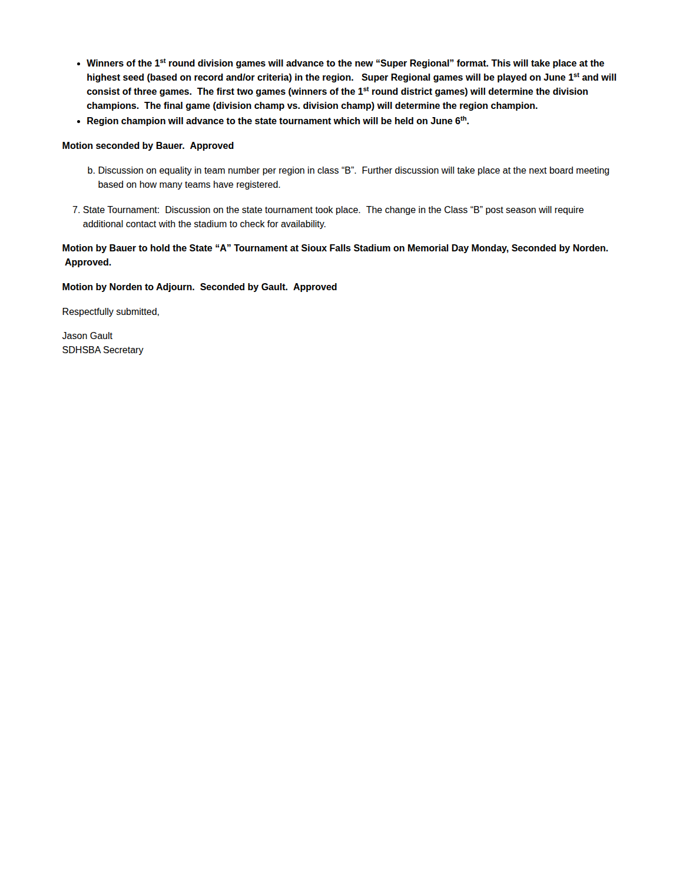Winners of the 1st round division games will advance to the new “Super Regional” format. This will take place at the highest seed (based on record and/or criteria) in the region. Super Regional games will be played on June 1st and will consist of three games. The first two games (winners of the 1st round district games) will determine the division champions. The final game (division champ vs. division champ) will determine the region champion.
Region champion will advance to the state tournament which will be held on June 6th.
Motion seconded by Bauer. Approved
Discussion on equality in team number per region in class “B”. Further discussion will take place at the next board meeting based on how many teams have registered.
State Tournament: Discussion on the state tournament took place. The change in the Class “B” post season will require additional contact with the stadium to check for availability.
Motion by Bauer to hold the State “A” Tournament at Sioux Falls Stadium on Memorial Day Monday, Seconded by Norden. Approved.
Motion by Norden to Adjourn. Seconded by Gault. Approved
Respectfully submitted,
Jason Gault
SDHSBA Secretary